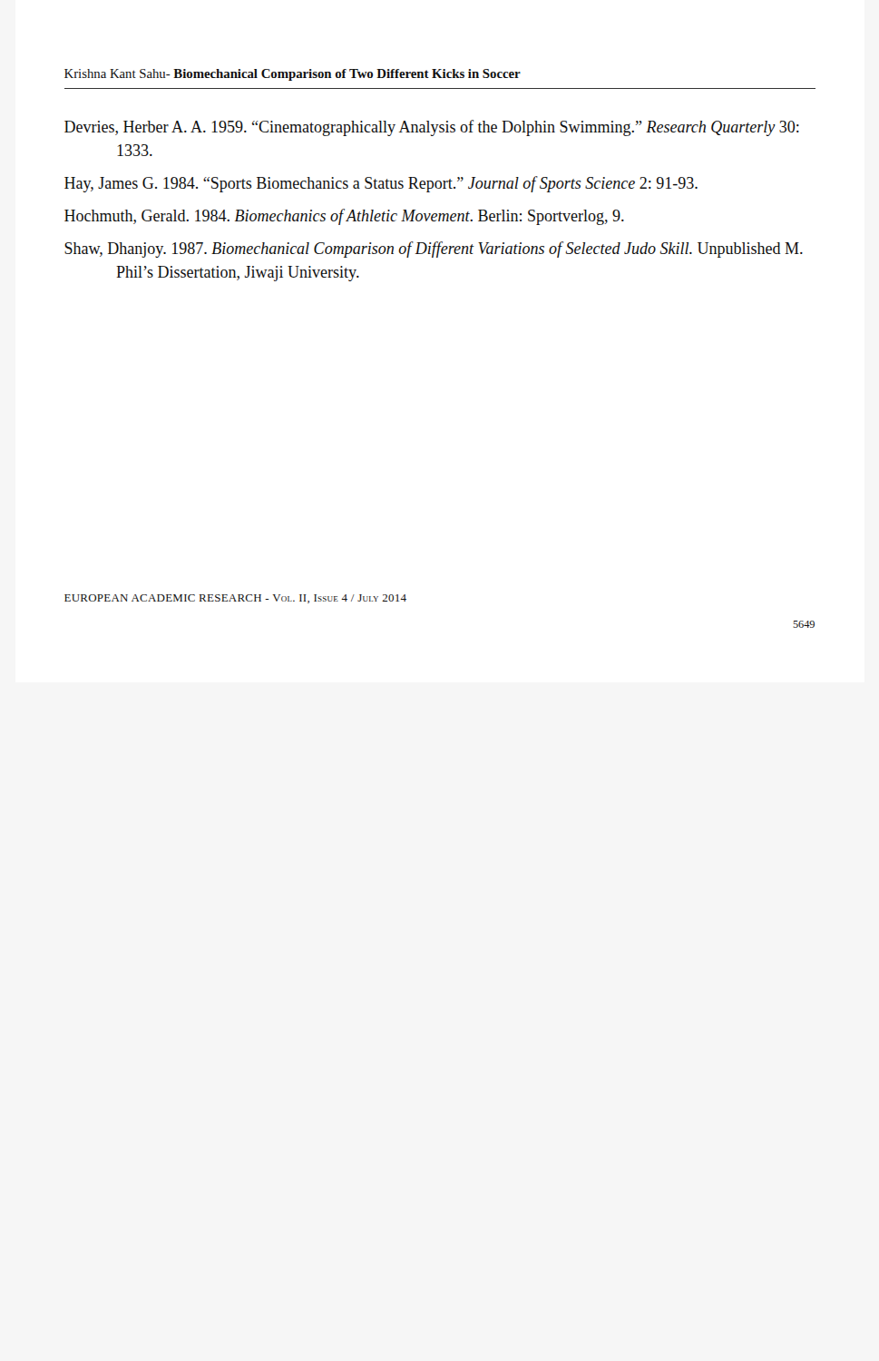Krishna Kant Sahu- Biomechanical Comparison of Two Different Kicks in Soccer
Devries, Herber A. A. 1959. “Cinematographically Analysis of the Dolphin Swimming.” Research Quarterly 30: 1333.
Hay, James G. 1984. “Sports Biomechanics a Status Report.” Journal of Sports Science 2: 91-93.
Hochmuth, Gerald. 1984. Biomechanics of Athletic Movement. Berlin: Sportverlog, 9.
Shaw, Dhanjoy. 1987. Biomechanical Comparison of Different Variations of Selected Judo Skill. Unpublished M. Phil’s Dissertation, Jiwaji University.
EUROPEAN ACADEMIC RESEARCH - Vol. II, Issue 4 / July 2014
5649